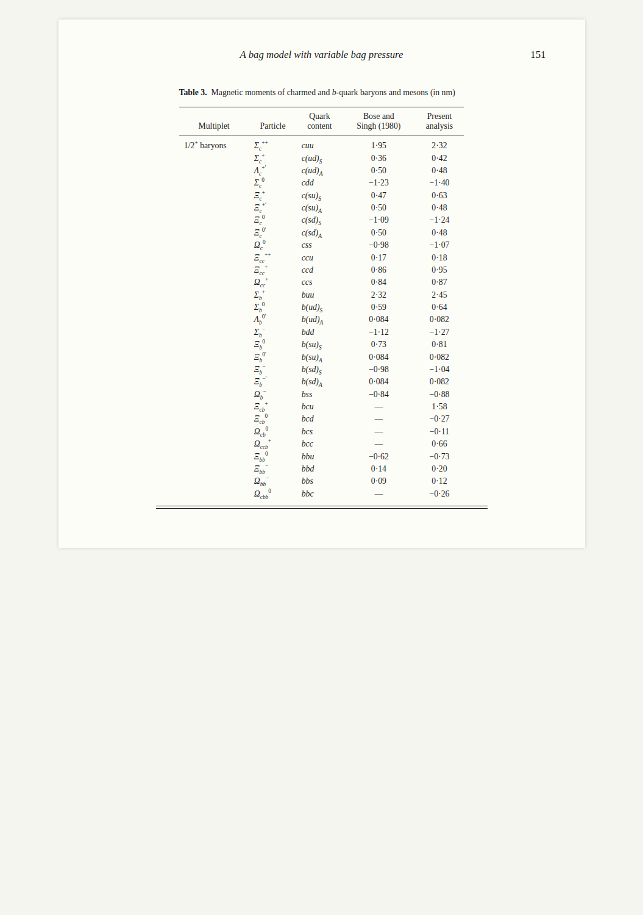A bag model with variable bag pressure 151
Table 3. Magnetic moments of charmed and b-quark baryons and mesons (in nm)
| Multiplet | Particle | Quark content | Bose and Singh (1980) | Present analysis |
| --- | --- | --- | --- | --- |
| 1/2 + baryons | Σ c ++ | cuu | 1·95 | 2·32 |
| | Σ c + | c(ud) S | 0·36 | 0·42 |
| | Λ c +′ | c(ud) A | 0·50 | 0·48 |
| | Σ c 0 | cdd | −1·23 | −1·40 |
| | Ξ c + | c(su) S | 0·47 | 0·63 |
| | Ξ c +′ | c(su) A | 0·50 | 0·48 |
| | Ξ c 0 | c(sd) S | −1·09 | −1·24 |
| | Ξ c 0′ | c(sd) A | 0·50 | 0·48 |
| | Ω c 0 | css | −0·98 | −1·07 |
| | Ξ cc ++ | ccu | 0·17 | 0·18 |
| | Ξ cc + | ccd | 0·86 | 0·95 |
| | Ω cc + | ccs | 0·84 | 0·87 |
| | Σ b + | buu | 2·32 | 2·45 |
| | Σ b 0 | b(ud) S | 0·59 | 0·64 |
| | Λ b 0′ | b(ud) A | 0·084 | 0·082 |
| | Σ b − | bdd | −1·12 | −1·27 |
| | Ξ b 0 | b(su) S | 0·73 | 0·81 |
| | Ξ b 0′ | b(su) A | 0·084 | 0·082 |
| | Ξ b − | b(sd) S | −0·98 | −1·04 |
| | Ξ b −′ | b(sd) A | 0·084 | 0·082 |
| | Ω b − | bss | −0·84 | −0·88 |
| | Ξ cb + | bcu | — | 1·58 |
| | Ξ cb 0 | bcd | — | −0·27 |
| | Ω cb 0 | bcs | — | −0·11 |
| | Ω ccb + | bcc | — | 0·66 |
| | Ξ bb 0 | bbu | −0·62 | −0·73 |
| | Ξ bb − | bbd | 0·14 | 0·20 |
| | Ω bb − | bbs | 0·09 | 0·12 |
| | Ω cbb 0 | bbc | — | −0·26 |